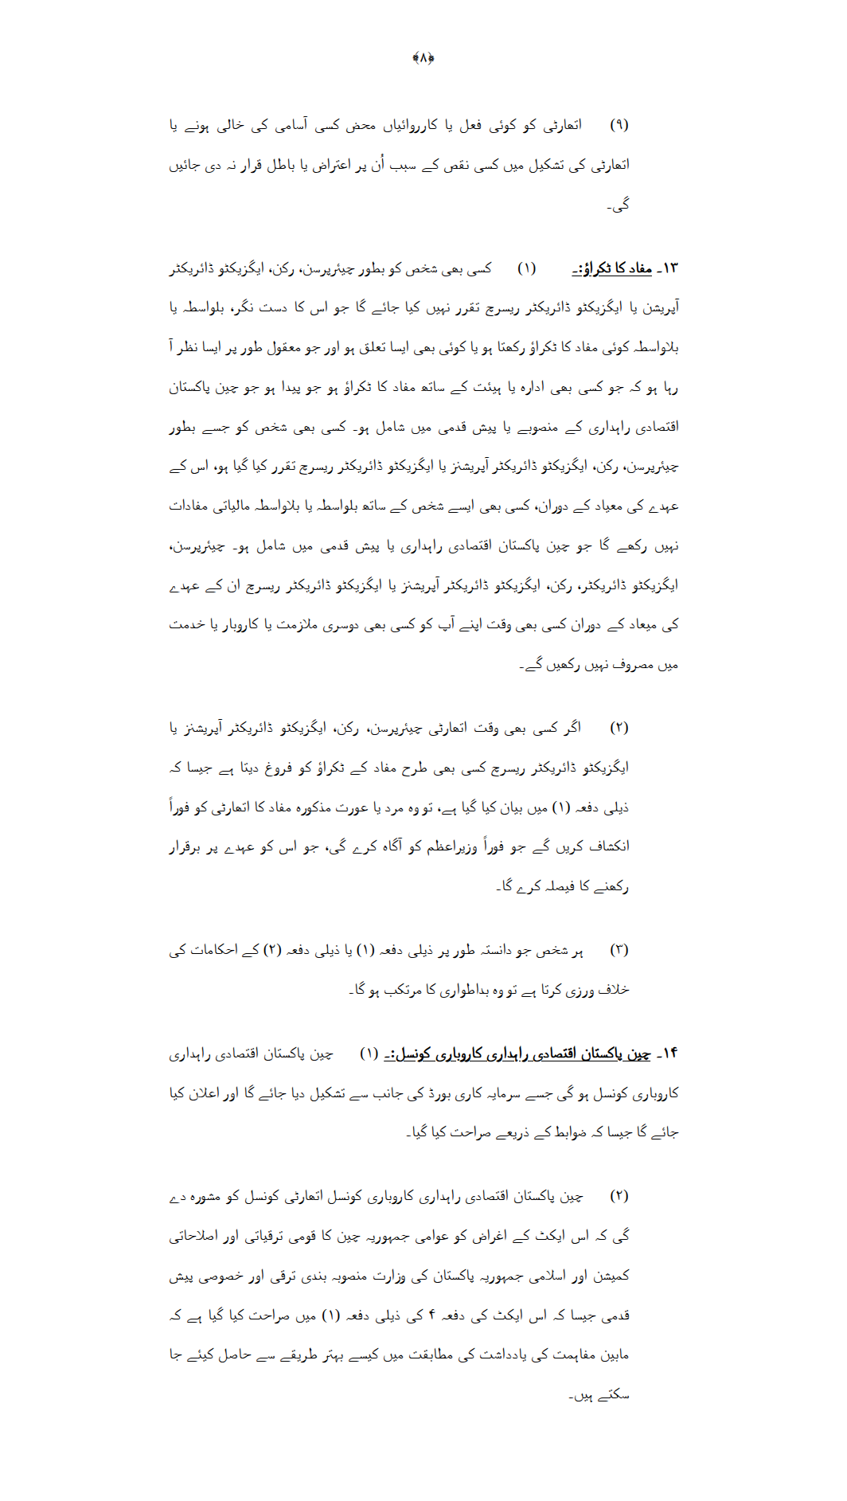﴿۸﴾
(۹) اتھارٹی کو کوئی فعل یا کارروائیاں محض کسی آسامی کی خالی ہونے یا اتھارٹی کی تشکیل میں کسی نقص کے سبب اُن پر اعتراض یا باطل قرار نہ دی جائیں گی۔
۱۳۔ مفاد کا ٹکراؤ:۔ (۱) کسی بھی شخص کو بطور چیئرپرسن، رکن، ایگزیکٹو ڈائریکٹر آپریشن یا ایگزیکٹو ڈائریکٹر ریسرچ تقرر نہیں کیا جائے گا جو اس کا دست نگر، بلواسطہ یا بلاواسطہ کوئی مفاد کا ٹکراؤ رکھتا ہو یا کوئی بھی ایسا تعلق ہو اور جو معقول طور پر ایسا نظر آ رہا ہو کہ جو کسی بھی ادارہ یا ہیئت کے ساتھ مفاد کا ٹکراؤ ہو جو پیدا ہو جو چین پاکستان اقتصادی راہداری کے منصوبے یا پیش قدمی میں شامل ہو۔ کسی بھی شخص کو جسے بطور چیئرپرسن، رکن، ایگزیکٹو ڈائریکٹر آپریشنز یا ایگزیکٹو ڈائریکٹر ریسرچ تقرر کیا گیا ہو، اس کے عہدے کی معیاد کے دوران، کسی بھی ایسے شخص کے ساتھ بلواسطہ یا بلاواسطہ مالیاتی مفادات نہیں رکھے گا جو چین پاکستان اقتصادی راہداری یا پیش قدمی میں شامل ہو۔ چیئرپرسن، ایگزیکٹو ڈائریکٹر، رکن، ایگزیکٹو ڈائریکٹر آپریشنز یا ایگزیکٹو ڈائریکٹر ریسرچ ان کے عہدے کی میعاد کے دوران کسی بھی وقت اپنے آپ کو کسی بھی دوسری ملازمت یا کاروبار یا خدمت میں مصروف نہیں رکھیں گے۔
(۲) اگر کسی بھی وقت اتھارٹی چیئرپرسن، رکن، ایگزیکٹو ڈائریکٹر آپریشنز یا ایگزیکٹو ڈائریکٹر ریسرچ کسی بھی طرح مفاد کے ٹکراؤ کو فروغ دیتا ہے جیسا کہ ذیلی دفعہ (۱) میں بیان کیا گیا ہے، تو وہ مرد یا عورت مذکورہ مفاد کا اتھارٹی کو فوراً انکشاف کریں گے جو فوراً وزیراعظم کو آگاہ کرے گی، جو اس کو عہدے پر برقرار رکھنے کا فیصلہ کرے گا۔
(۳) ہر شخص جو دانستہ طور پر ذیلی دفعہ (۱) یا ذیلی دفعہ (۲) کے احکامات کی خلاف ورزی کرتا ہے تو وہ بداطواری کا مرتکب ہو گا۔
۱۴۔ چین پاکستان اقتصادی راہداری کاروباری کونسل:۔ (۱) چین پاکستان اقتصادی راہداری کاروباری کونسل ہو گی جسے سرمایہ کاری بورڈ کی جانب سے تشکیل دیا جائے گا اور اعلان کیا جائے گا جیسا کہ ضوابط کے ذریعے صراحت کیا گیا۔
(۲) چین پاکستان اقتصادی راہداری کاروباری کونسل اتھارٹی کونسل کو مشورہ دے گی کہ اس ایکٹ کے اغراض کو عوامی جمہوریہ چین کا قومی ترقیاتی اور اصلاحاتی کمیشن اور اسلامی جمہوریہ پاکستان کی وزارت منصوبہ بندی ترقی اور خصوصی پیش قدمی جیسا کہ اس ایکٹ کی دفعہ ۴ کی ذیلی دفعہ (۱) میں صراحت کیا گیا ہے کہ مابین مفاہمت کی یادداشت کی مطابقت میں کیسے بہتر طریقے سے حاصل کیئے جا سکتے ہیں۔